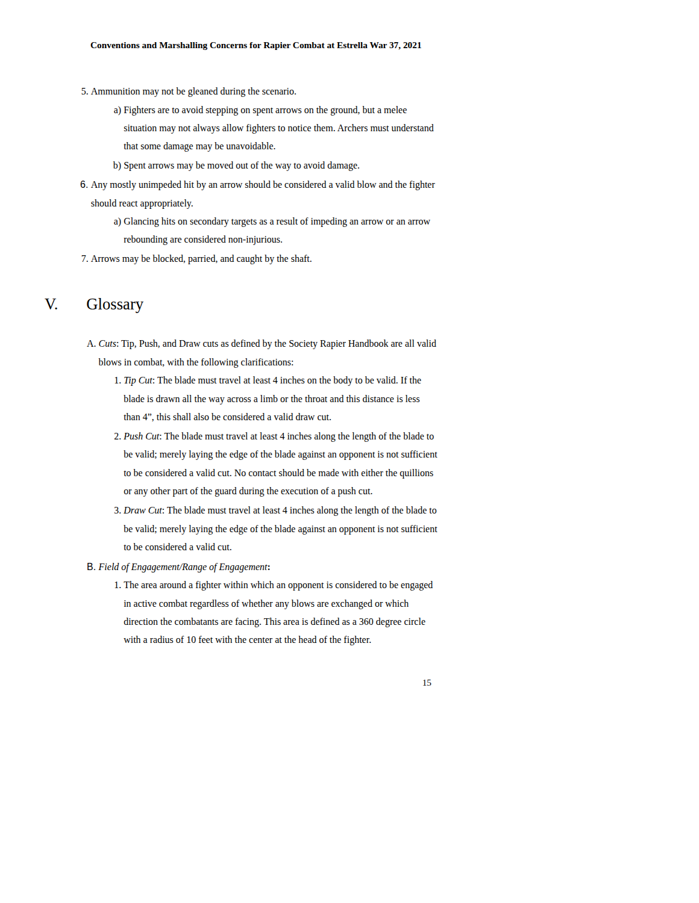Conventions and Marshalling Concerns for Rapier Combat at Estrella War 37, 2021
Ammunition may not be gleaned during the scenario.
Fighters are to avoid stepping on spent arrows on the ground, but a melee situation may not always allow fighters to notice them. Archers must understand that some damage may be unavoidable.
Spent arrows may be moved out of the way to avoid damage.
Any mostly unimpeded hit by an arrow should be considered a valid blow and the fighter should react appropriately.
Glancing hits on secondary targets as a result of impeding an arrow or an arrow rebounding are considered non-injurious.
Arrows may be blocked, parried, and caught by the shaft.
V. Glossary
Cuts: Tip, Push, and Draw cuts as defined by the Society Rapier Handbook are all valid blows in combat, with the following clarifications:
Tip Cut: The blade must travel at least 4 inches on the body to be valid. If the blade is drawn all the way across a limb or the throat and this distance is less than 4”, this shall also be considered a valid draw cut.
Push Cut: The blade must travel at least 4 inches along the length of the blade to be valid; merely laying the edge of the blade against an opponent is not sufficient to be considered a valid cut. No contact should be made with either the quillions or any other part of the guard during the execution of a push cut.
Draw Cut: The blade must travel at least 4 inches along the length of the blade to be valid; merely laying the edge of the blade against an opponent is not sufficient to be considered a valid cut.
Field of Engagement/Range of Engagement:
The area around a fighter within which an opponent is considered to be engaged in active combat regardless of whether any blows are exchanged or which direction the combatants are facing. This area is defined as a 360 degree circle with a radius of 10 feet with the center at the head of the fighter.
15